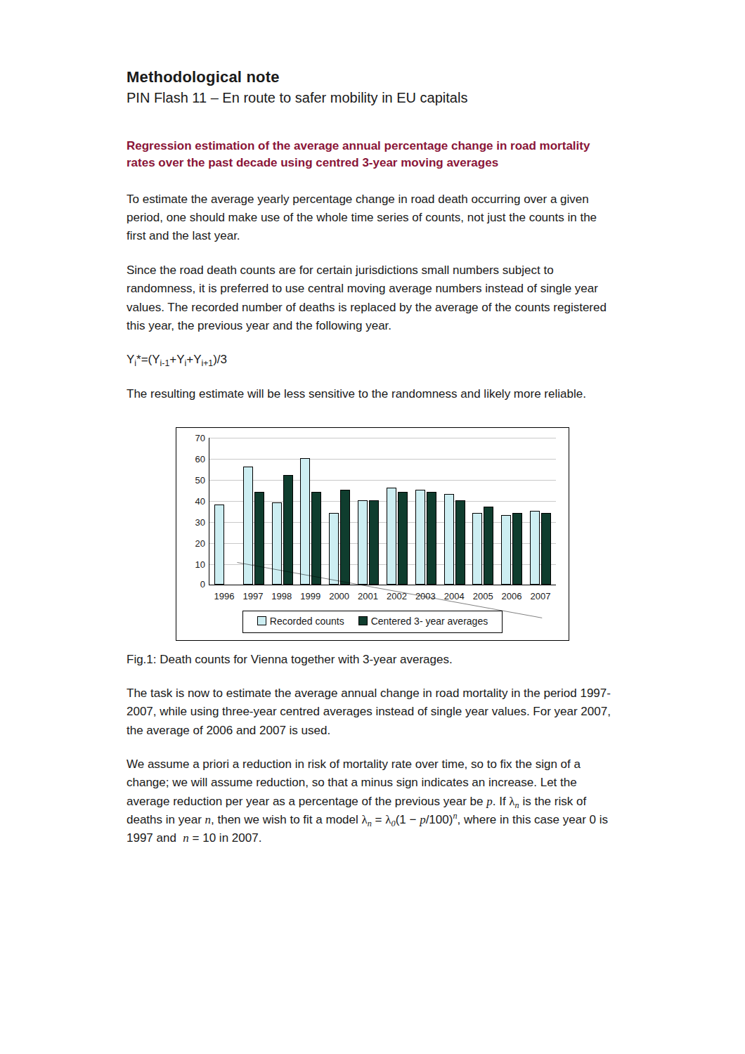Methodological note
PIN Flash 11 – En route to safer mobility in EU capitals
Regression estimation of the average annual percentage change in road mortality rates over the past decade using centred 3-year moving averages
To estimate the average yearly percentage change in road death occurring over a given period, one should make use of the whole time series of counts, not just the counts in the first and the last year.
Since the road death counts are for certain jurisdictions small numbers subject to randomness, it is preferred to use central moving average numbers instead of single year values. The recorded number of deaths is replaced by the average of the counts registered this year, the previous year and the following year.
Yi*=(Yi-1+Yi+Yi+1)/3
The resulting estimate will be less sensitive to the randomness and likely more reliable.
70
60
50
40
30
20
10
0
199619971998199920002001200220032004200520062007
Recorded counts Centered 3- year averages
Fig.1: Death counts for Vienna together with 3-year averages.
The task is now to estimate the average annual change in road mortality in the period 1997-2007, while using three-year centred averages instead of single year values. For year 2007, the average of 2006 and 2007 is used.
We assume a priori a reduction in risk of mortality rate over time, so to fix the sign of a change; we will assume reduction, so that a minus sign indicates an increase. Let the average reduction per year as a percentage of the previous year be p. If λn is the risk of deaths in year n, then we wish to fit a model λn = λ0(1 − p/100)n, where in this case year 0 is 1997 and n = 10 in 2007.